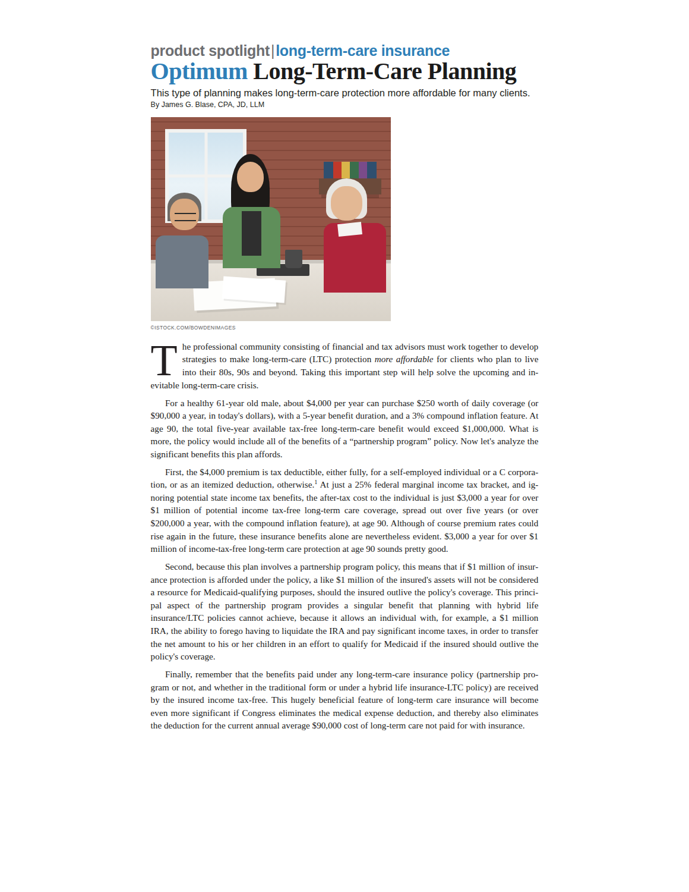product spotlight|long-term-care insurance
Optimum Long-Term-Care Planning
This type of planning makes long-term-care protection more affordable for many clients.
By James G. Blase, CPA, JD, LLM
©istock.com/bowdenimages
The professional community consisting of financial and tax advisors must work together to develop strategies to make long-term-care (LTC) protection more affordable for clients who plan to live into their 80s, 90s and beyond. Taking this important step will help solve the upcoming and inevitable long-term-care crisis.
For a healthy 61-year old male, about $4,000 per year can purchase $250 worth of daily coverage (or $90,000 a year, in today's dollars), with a 5-year benefit duration, and a 3% compound inflation feature. At age 90, the total five-year available tax-free long-term-care benefit would exceed $1,000,000. What is more, the policy would include all of the benefits of a “partnership program” policy. Now let's analyze the significant benefits this plan affords.
First, the $4,000 premium is tax deductible, either fully, for a self-employed individual or a C corporation, or as an itemized deduction, otherwise.1 At just a 25% federal marginal income tax bracket, and ignoring potential state income tax benefits, the after-tax cost to the individual is just $3,000 a year for over $1 million of potential income tax-free long-term care coverage, spread out over five years (or over $200,000 a year, with the compound inflation feature), at age 90. Although of course premium rates could rise again in the future, these insurance benefits alone are nevertheless evident. $3,000 a year for over $1 million of income-tax-free long-term care protection at age 90 sounds pretty good.
Second, because this plan involves a partnership program policy, this means that if $1 million of insurance protection is afforded under the policy, a like $1 million of the insured's assets will not be considered a resource for Medicaid-qualifying purposes, should the insured outlive the policy's coverage. This principal aspect of the partnership program provides a singular benefit that planning with hybrid life insurance/LTC policies cannot achieve, because it allows an individual with, for example, a $1 million IRA, the ability to forego having to liquidate the IRA and pay significant income taxes, in order to transfer the net amount to his or her children in an effort to qualify for Medicaid if the insured should outlive the policy's coverage.
Finally, remember that the benefits paid under any long-term-care insurance policy (partnership program or not, and whether in the traditional form or under a hybrid life insurance-LTC policy) are received by the insured income tax-free. This hugely beneficial feature of long-term care insurance will become even more significant if Congress eliminates the medical expense deduction, and thereby also eliminates the deduction for the current annual average $90,000 cost of long-term care not paid for with insurance.